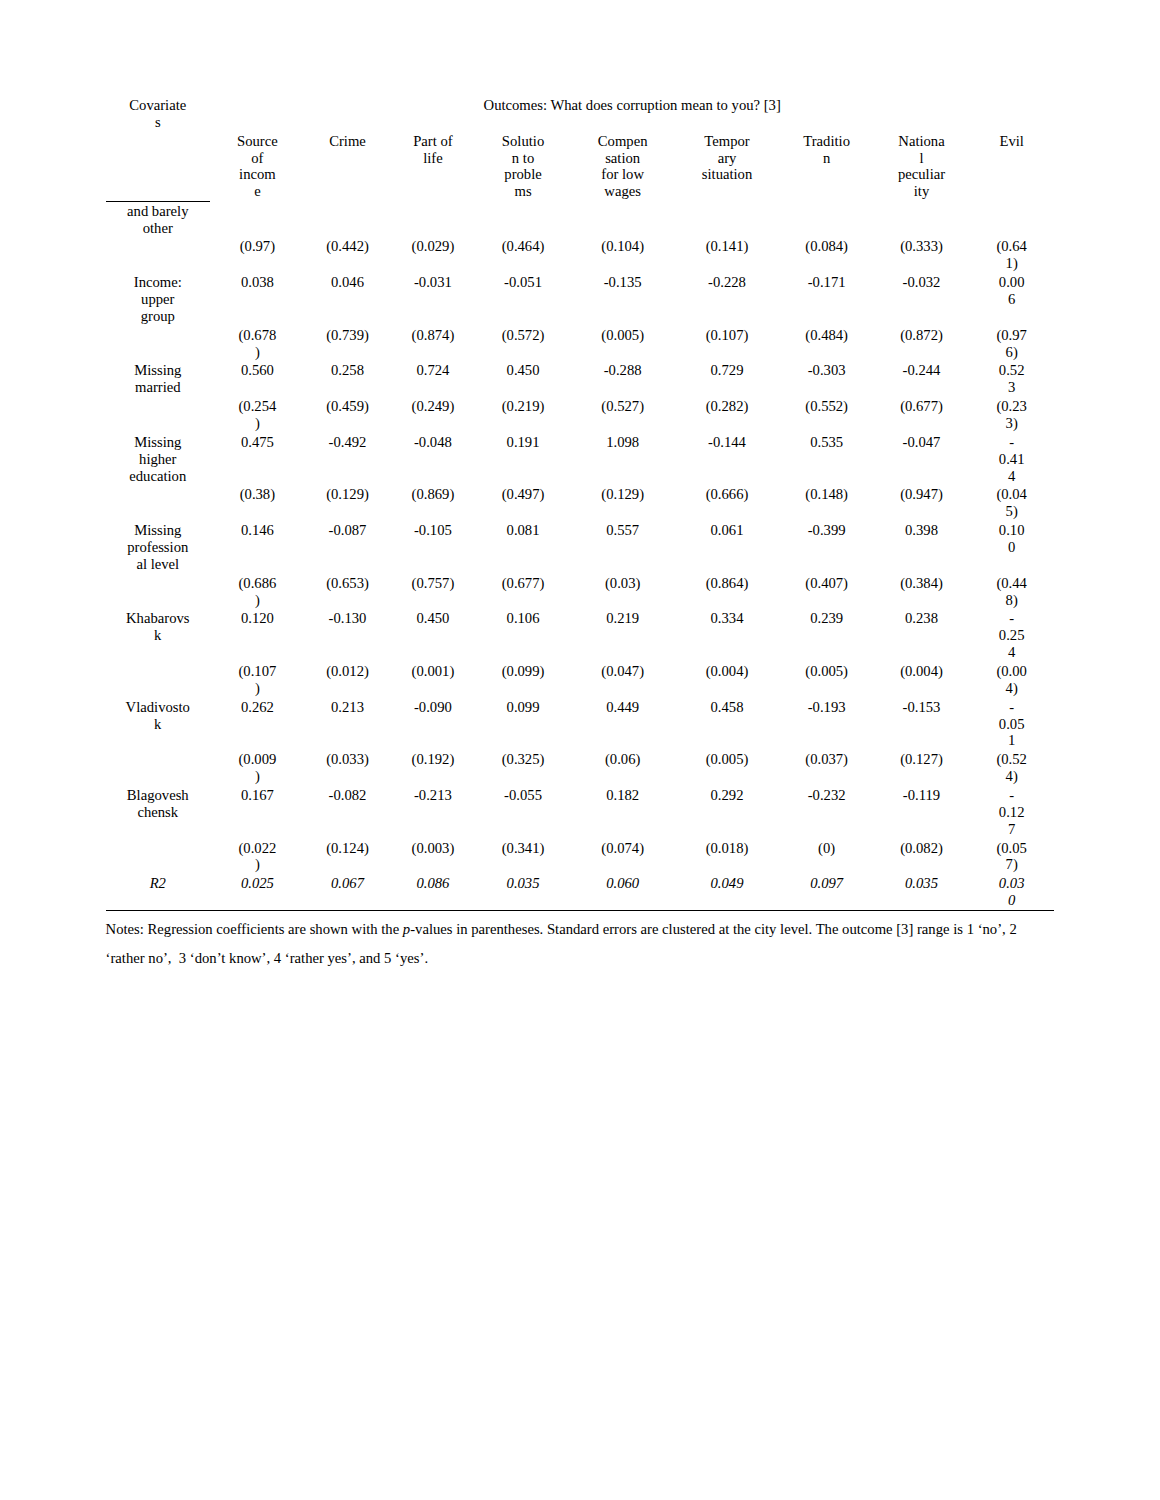| Covariate s | Outcomes: What does corruption mean to you? [3] |
| --- | --- |
| | Source of incom e | Crime | Part of life | Solutio n to proble ms | Compen sation for low wages | Tempor ary situation | Traditio n | Nationa l peculiar ity | Evil |
| and barely other | | | | | | | | | |
| | (0.97) | (0.442) | (0.029) | (0.464) | (0.104) | (0.141) | (0.084) | (0.333) | (0.64 1) |
| Income: upper group | 0.038 | 0.046 | -0.031 | -0.051 | -0.135 | -0.228 | -0.171 | -0.032 | 0.00 6 |
| | (0.678 ) | (0.739) | (0.874) | (0.572) | (0.005) | (0.107) | (0.484) | (0.872) | (0.97 6) |
| Missing married | 0.560 | 0.258 | 0.724 | 0.450 | -0.288 | 0.729 | -0.303 | -0.244 | 0.52 3 |
| | (0.254 ) | (0.459) | (0.249) | (0.219) | (0.527) | (0.282) | (0.552) | (0.677) | (0.23 3) |
| Missing higher education | 0.475 | -0.492 | -0.048 | 0.191 | 1.098 | -0.144 | 0.535 | -0.047 | - 0.41 4 |
| | (0.38) | (0.129) | (0.869) | (0.497) | (0.129) | (0.666) | (0.148) | (0.947) | (0.04 5) |
| Missing profession al level | 0.146 | -0.087 | -0.105 | 0.081 | 0.557 | 0.061 | -0.399 | 0.398 | 0.10 0 |
| | (0.686 ) | (0.653) | (0.757) | (0.677) | (0.03) | (0.864) | (0.407) | (0.384) | (0.44 8) |
| Khabarovs k | 0.120 | -0.130 | 0.450 | 0.106 | 0.219 | 0.334 | 0.239 | 0.238 | - 0.25 4 |
| | (0.107 ) | (0.012) | (0.001) | (0.099) | (0.047) | (0.004) | (0.005) | (0.004) | (0.00 4) |
| Vladivosto k | 0.262 | 0.213 | -0.090 | 0.099 | 0.449 | 0.458 | -0.193 | -0.153 | - 0.05 1 |
| | (0.009 ) | (0.033) | (0.192) | (0.325) | (0.06) | (0.005) | (0.037) | (0.127) | (0.52 4) |
| Blagovesh chensk | 0.167 | -0.082 | -0.213 | -0.055 | 0.182 | 0.292 | -0.232 | -0.119 | - 0.12 7 |
| | (0.022 ) | (0.124) | (0.003) | (0.341) | (0.074) | (0.018) | (0) | (0.082) | (0.05 7) |
| R2 | 0.025 | 0.067 | 0.086 | 0.035 | 0.060 | 0.049 | 0.097 | 0.035 | 0.03 0 |
Notes: Regression coefficients are shown with the p-values in parentheses. Standard errors are clustered at the city level. The outcome [3] range is 1 ‘no’, 2 ‘rather no’, 3 ‘don’t know’, 4 ‘rather yes’, and 5 ‘yes’.